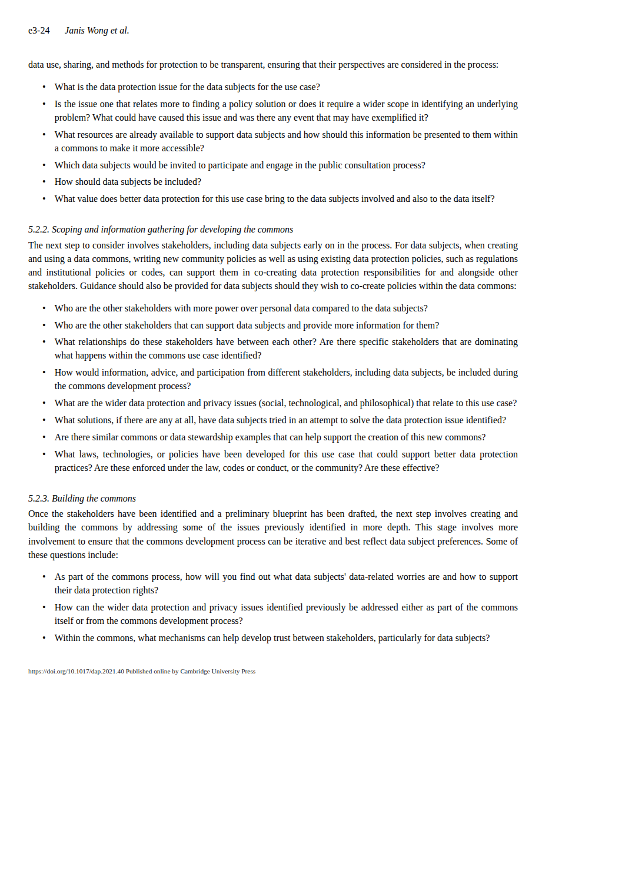e3-24 Janis Wong et al.
data use, sharing, and methods for protection to be transparent, ensuring that their perspectives are considered in the process:
What is the data protection issue for the data subjects for the use case?
Is the issue one that relates more to finding a policy solution or does it require a wider scope in identifying an underlying problem? What could have caused this issue and was there any event that may have exemplified it?
What resources are already available to support data subjects and how should this information be presented to them within a commons to make it more accessible?
Which data subjects would be invited to participate and engage in the public consultation process?
How should data subjects be included?
What value does better data protection for this use case bring to the data subjects involved and also to the data itself?
5.2.2. Scoping and information gathering for developing the commons
The next step to consider involves stakeholders, including data subjects early on in the process. For data subjects, when creating and using a data commons, writing new community policies as well as using existing data protection policies, such as regulations and institutional policies or codes, can support them in co-creating data protection responsibilities for and alongside other stakeholders. Guidance should also be provided for data subjects should they wish to co-create policies within the data commons:
Who are the other stakeholders with more power over personal data compared to the data subjects?
Who are the other stakeholders that can support data subjects and provide more information for them?
What relationships do these stakeholders have between each other? Are there specific stakeholders that are dominating what happens within the commons use case identified?
How would information, advice, and participation from different stakeholders, including data subjects, be included during the commons development process?
What are the wider data protection and privacy issues (social, technological, and philosophical) that relate to this use case?
What solutions, if there are any at all, have data subjects tried in an attempt to solve the data protection issue identified?
Are there similar commons or data stewardship examples that can help support the creation of this new commons?
What laws, technologies, or policies have been developed for this use case that could support better data protection practices? Are these enforced under the law, codes or conduct, or the community? Are these effective?
5.2.3. Building the commons
Once the stakeholders have been identified and a preliminary blueprint has been drafted, the next step involves creating and building the commons by addressing some of the issues previously identified in more depth. This stage involves more involvement to ensure that the commons development process can be iterative and best reflect data subject preferences. Some of these questions include:
As part of the commons process, how will you find out what data subjects' data-related worries are and how to support their data protection rights?
How can the wider data protection and privacy issues identified previously be addressed either as part of the commons itself or from the commons development process?
Within the commons, what mechanisms can help develop trust between stakeholders, particularly for data subjects?
https://doi.org/10.1017/dap.2021.40 Published online by Cambridge University Press